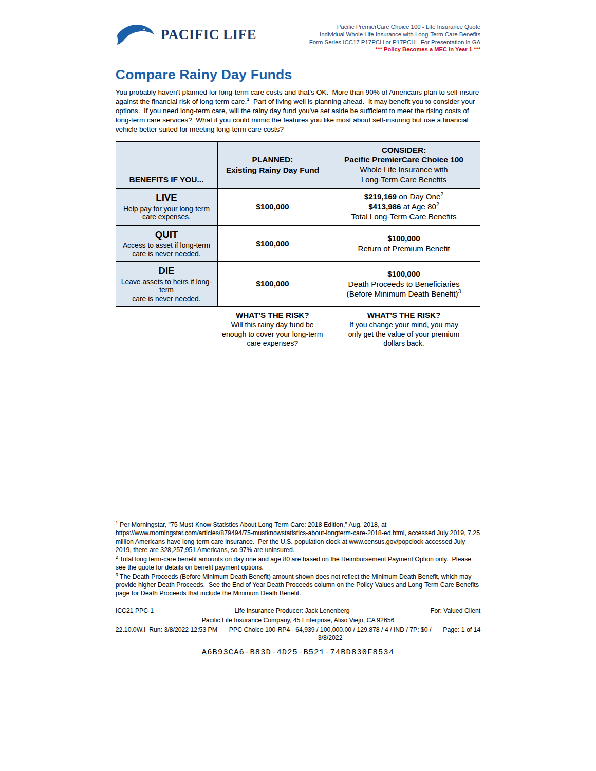PACIFIC LIFE
Pacific PremierCare Choice 100 - Life Insurance Quote
Individual Whole Life Insurance with Long-Term Care Benefits
Form Series ICC17 P17PCH or P17PCH - For Presentation in GA
*** Policy Becomes a MEC in Year 1 ***
Compare Rainy Day Funds
You probably haven't planned for long-term care costs and that's OK. More than 90% of Americans plan to self-insure against the financial risk of long-term care.1 Part of living well is planning ahead. It may benefit you to consider your options. If you need long-term care, will the rainy day fund you've set aside be sufficient to meet the rising costs of long-term care services? What if you could mimic the features you like most about self-insuring but use a financial vehicle better suited for meeting long-term care costs?
| BENEFITS IF YOU... | PLANNED: Existing Rainy Day Fund | CONSIDER: Pacific PremierCare Choice 100 Whole Life Insurance with Long-Term Care Benefits |
| LIVE Help pay for your long-term care expenses. | $100,000 | $219,169 on Day One 2 $413,986 at Age 80 2 Total Long-Term Care Benefits |
| QUIT Access to asset if long-term care is never needed. | $100,000 | $100,000 Return of Premium Benefit |
| DIE Leave assets to heirs if long-term care is never needed. | $100,000 | $100,000 Death Proceeds to Beneficiaries (Before Minimum Death Benefit) 3 |
| | WHAT'S THE RISK? Will this rainy day fund be enough to cover your long-term care expenses? | WHAT'S THE RISK? If you change your mind, you may only get the value of your premium dollars back. |
1 Per Morningstar, "75 Must-Know Statistics About Long-Term Care: 2018 Edition," Aug. 2018, at https://www.morningstar.com/articles/879494/75-mustknowstatistics-about-longterm-care-2018-ed.html, accessed July 2019, 7.25 million Americans have long-term care insurance. Per the U.S. population clock at www.census.gov/popclock accessed July 2019, there are 328,257,951 Americans, so 97% are uninsured.
2 Total long term-care benefit amounts on day one and age 80 are based on the Reimbursement Payment Option only. Please see the quote for details on benefit payment options.
3 The Death Proceeds (Before Minimum Death Benefit) amount shown does not reflect the Minimum Death Benefit, which may provide higher Death Proceeds. See the End of Year Death Proceeds column on the Policy Values and Long-Term Care Benefits page for Death Proceeds that include the Minimum Death Benefit.
ICC21 PPC-1 Life Insurance Producer: Jack Lenenberg For: Valued Client
Pacific Life Insurance Company, 45 Enterprise, Aliso Viejo, CA 92656
22.10.0W.I Run: 3/8/2022 12:53 PM PPC Choice 100-RP4 - 64,939 / 100,000.00 / 129,878 / 4 / IND / 7P: $0 / 3/8/2022 Page: 1 of 14
A6B93CA6-B83D-4D25-B521-74BD830F8534